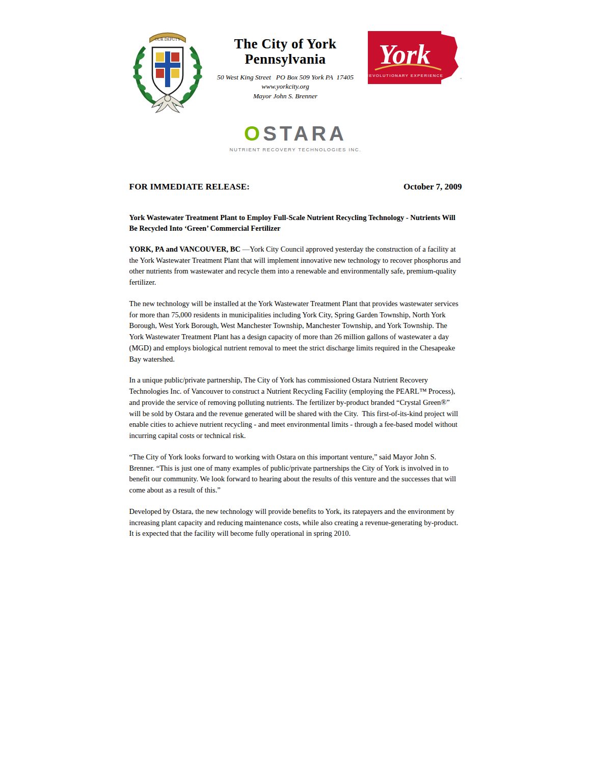OUR DEPUTY
The City of York
Pennsylvania
50 West King Street PO Box 509 York PA 17405
www.yorkcity.org
Mayor John S. Brenner
York REVOLUTIONARY EXPERIENCE ™
OSTARA
NUTRIENT RECOVERY TECHNOLOGIES INC.
FOR IMMEDIATE RELEASE:
October 7, 2009
York Wastewater Treatment Plant to Employ Full-Scale Nutrient Recycling Technology - Nutrients Will Be Recycled Into ‘Green’ Commercial Fertilizer
YORK, PA and VANCOUVER, BC —York City Council approved yesterday the construction of a facility at the York Wastewater Treatment Plant that will implement innovative new technology to recover phosphorus and other nutrients from wastewater and recycle them into a renewable and environmentally safe, premium-quality fertilizer.
The new technology will be installed at the York Wastewater Treatment Plant that provides wastewater services for more than 75,000 residents in municipalities including York City, Spring Garden Township, North York Borough, West York Borough, West Manchester Township, Manchester Township, and York Township. The York Wastewater Treatment Plant has a design capacity of more than 26 million gallons of wastewater a day (MGD) and employs biological nutrient removal to meet the strict discharge limits required in the Chesapeake Bay watershed.
In a unique public/private partnership, The City of York has commissioned Ostara Nutrient Recovery Technologies Inc. of Vancouver to construct a Nutrient Recycling Facility (employing the PEARL™ Process), and provide the service of removing polluting nutrients. The fertilizer by-product branded “Crystal Green®” will be sold by Ostara and the revenue generated will be shared with the City. This first-of-its-kind project will enable cities to achieve nutrient recycling - and meet environmental limits - through a fee-based model without incurring capital costs or technical risk.
“The City of York looks forward to working with Ostara on this important venture,” said Mayor John S. Brenner. “This is just one of many examples of public/private partnerships the City of York is involved in to benefit our community. We look forward to hearing about the results of this venture and the successes that will come about as a result of this.”
Developed by Ostara, the new technology will provide benefits to York, its ratepayers and the environment by increasing plant capacity and reducing maintenance costs, while also creating a revenue-generating by-product. It is expected that the facility will become fully operational in spring 2010.